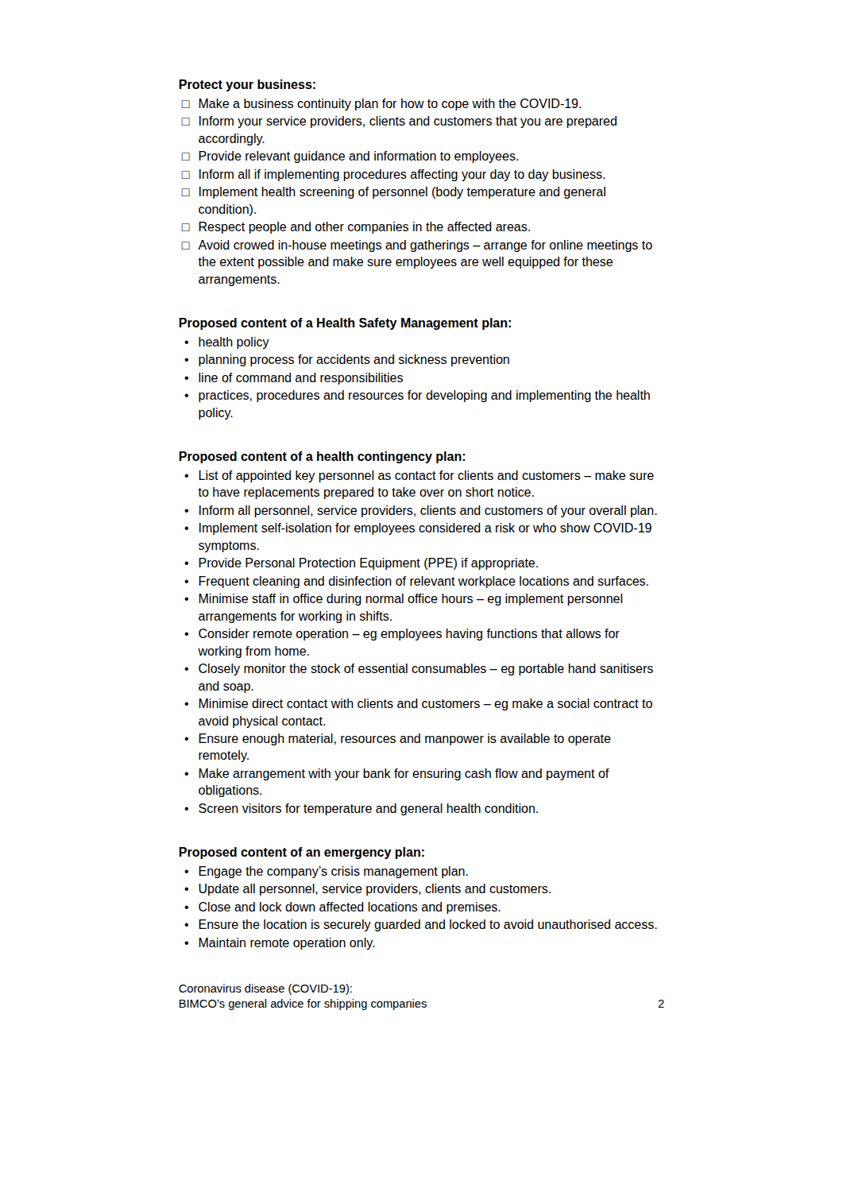Protect your business:
Make a business continuity plan for how to cope with the COVID-19.
Inform your service providers, clients and customers that you are prepared accordingly.
Provide relevant guidance and information to employees.
Inform all if implementing procedures affecting your day to day business.
Implement health screening of personnel (body temperature and general condition).
Respect people and other companies in the affected areas.
Avoid crowed in-house meetings and gatherings – arrange for online meetings to the extent possible and make sure employees are well equipped for these arrangements.
Proposed content of a Health Safety Management plan:
health policy
planning process for accidents and sickness prevention
line of command and responsibilities
practices, procedures and resources for developing and implementing the health policy.
Proposed content of a health contingency plan:
List of appointed key personnel as contact for clients and customers – make sure to have replacements prepared to take over on short notice.
Inform all personnel, service providers, clients and customers of your overall plan.
Implement self-isolation for employees considered a risk or who show COVID-19 symptoms.
Provide Personal Protection Equipment (PPE) if appropriate.
Frequent cleaning and disinfection of relevant workplace locations and surfaces.
Minimise staff in office during normal office hours – eg implement personnel arrangements for working in shifts.
Consider remote operation – eg employees having functions that allows for working from home.
Closely monitor the stock of essential consumables – eg portable hand sanitisers and soap.
Minimise direct contact with clients and customers – eg make a social contract to avoid physical contact.
Ensure enough material, resources and manpower is available to operate remotely.
Make arrangement with your bank for ensuring cash flow and payment of obligations.
Screen visitors for temperature and general health condition.
Proposed content of an emergency plan:
Engage the company’s crisis management plan.
Update all personnel, service providers, clients and customers.
Close and lock down affected locations and premises.
Ensure the location is securely guarded and locked to avoid unauthorised access.
Maintain remote operation only.
Coronavirus disease (COVID-19): BIMCO’s general advice for shipping companies 2